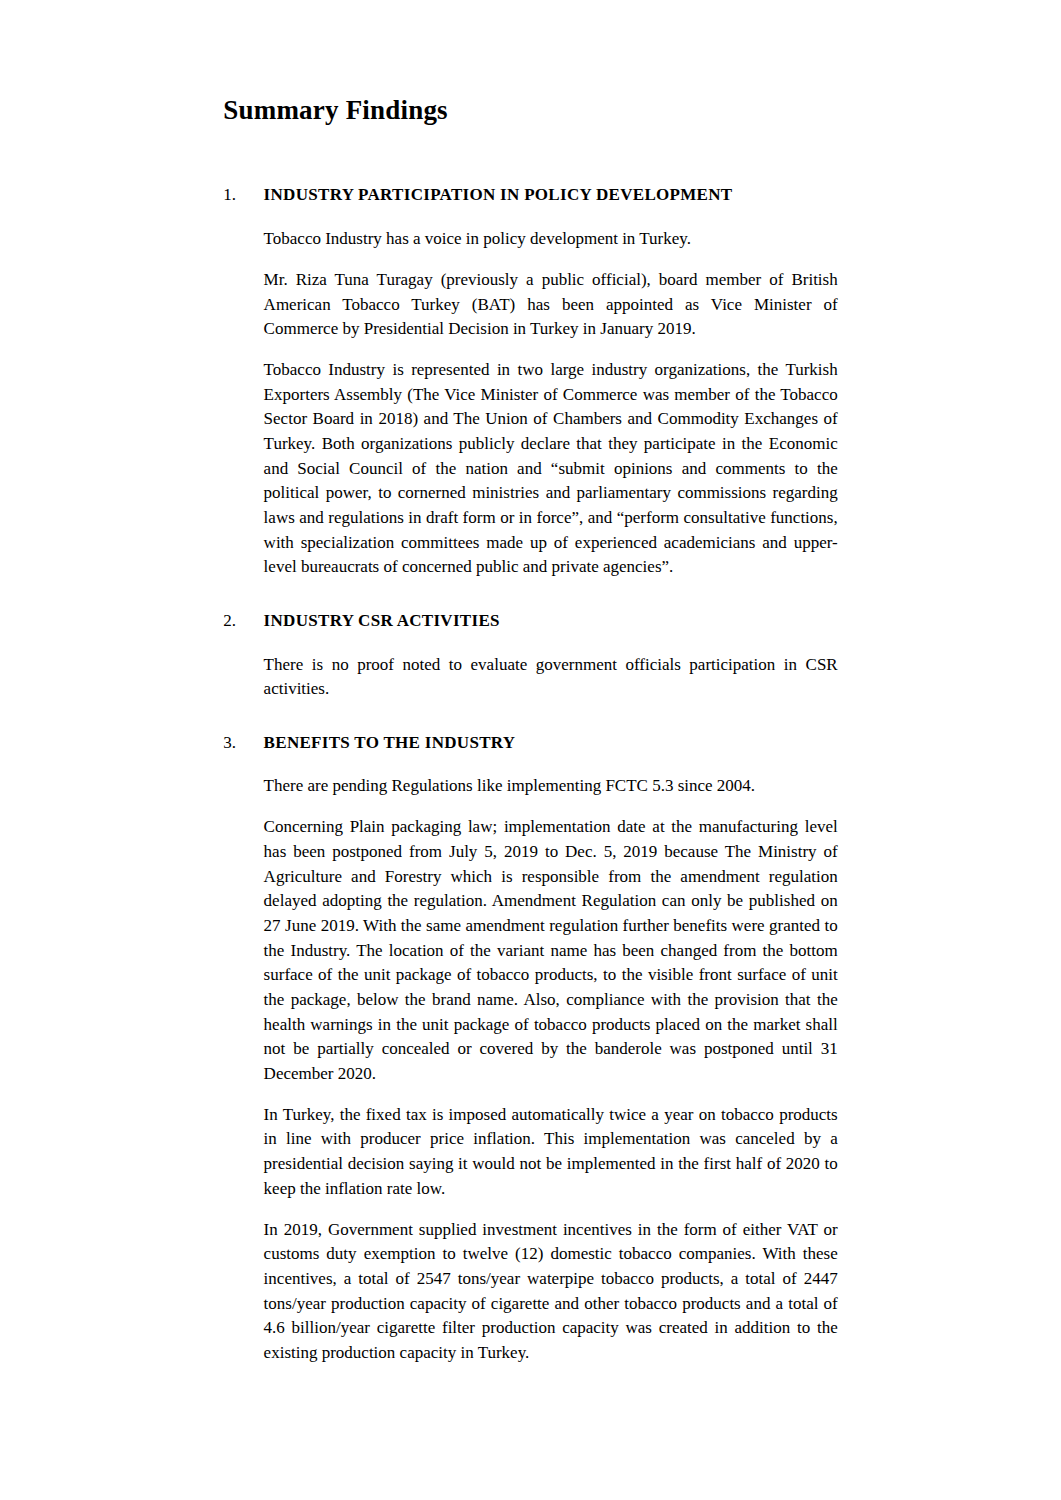Summary Findings
Industry Participation in Policy Development
Tobacco Industry has a voice in policy development in Turkey.
Mr. Riza Tuna Turagay (previously a public official), board member of British American Tobacco Turkey (BAT) has been appointed as Vice Minister of Commerce by Presidential Decision in Turkey in January 2019.
Tobacco Industry is represented in two large industry organizations, the Turkish Exporters Assembly (The Vice Minister of Commerce was member of the Tobacco Sector Board in 2018) and The Union of Chambers and Commodity Exchanges of Turkey. Both organizations publicly declare that they participate in the Economic and Social Council of the nation and “submit opinions and comments to the political power, to cornerned ministries and parliamentary commissions regarding laws and regulations in draft form or in force”, and “perform consultative functions, with specialization committees made up of experienced academicians and upper-level bureaucrats of concerned public and private agencies”.
Industry CSR Activities
There is no proof noted to evaluate government officials participation in CSR activities.
Benefits to the Industry
There are pending Regulations like implementing FCTC 5.3 since 2004.
Concerning Plain packaging law; implementation date at the manufacturing level has been postponed from July 5, 2019 to Dec. 5, 2019 because The Ministry of Agriculture and Forestry which is responsible from the amendment regulation delayed adopting the regulation. Amendment Regulation can only be published on 27 June 2019. With the same amendment regulation further benefits were granted to the Industry. The location of the variant name has been changed from the bottom surface of the unit package of tobacco products, to the visible front surface of unit the package, below the brand name. Also, compliance with the provision that the health warnings in the unit package of tobacco products placed on the market shall not be partially concealed or covered by the banderole was postponed until 31 December 2020.
In Turkey, the fixed tax is imposed automatically twice a year on tobacco products in line with producer price inflation. This implementation was canceled by a presidential decision saying it would not be implemented in the first half of 2020 to keep the inflation rate low.
In 2019, Government supplied investment incentives in the form of either VAT or customs duty exemption to twelve (12) domestic tobacco companies. With these incentives, a total of 2547 tons/year waterpipe tobacco products, a total of 2447 tons/year production capacity of cigarette and other tobacco products and a total of 4.6 billion/year cigarette filter production capacity was created in addition to the existing production capacity in Turkey.